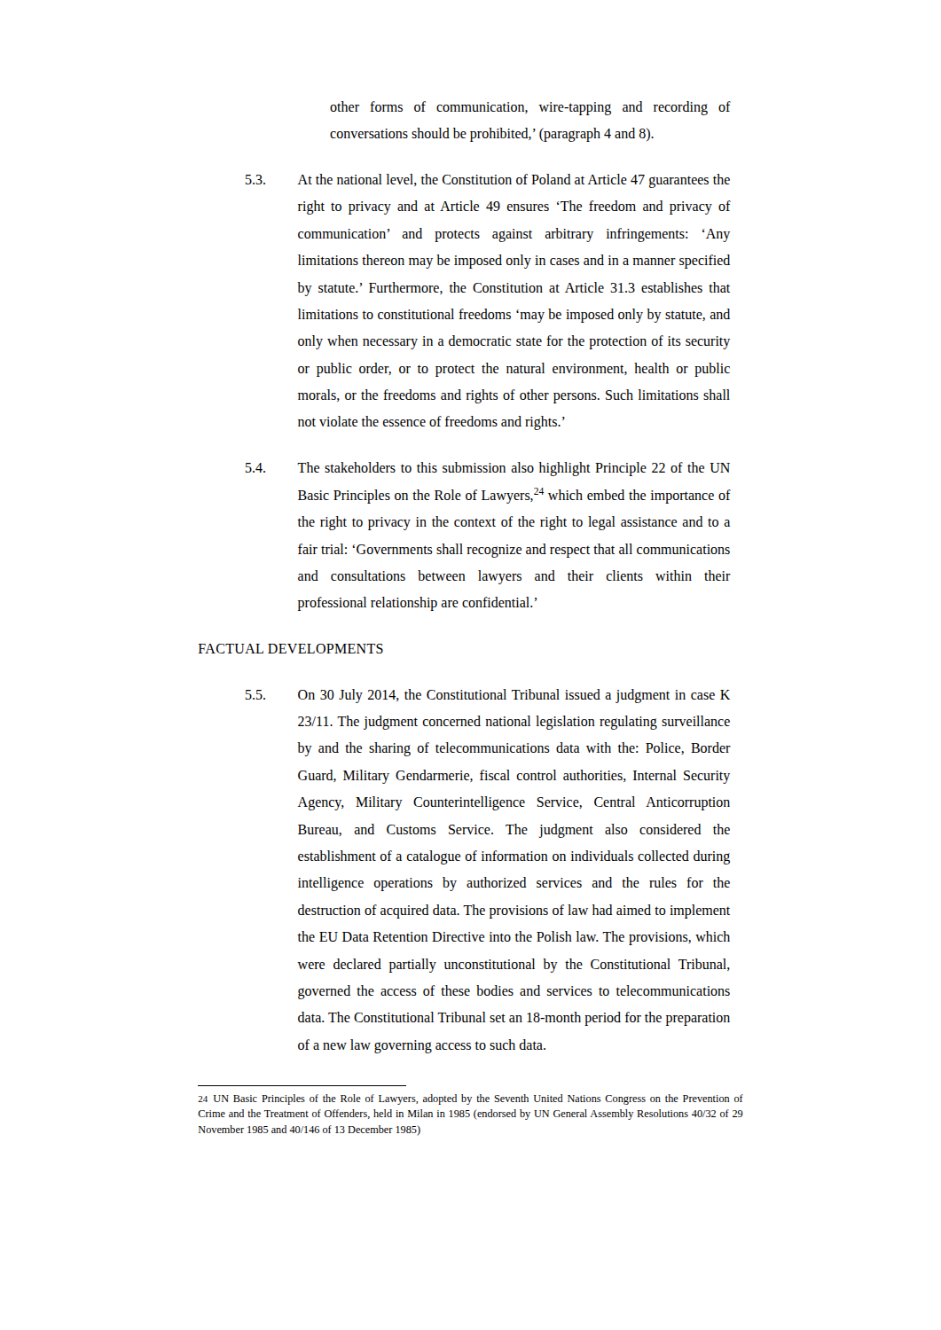other forms of communication, wire-tapping and recording of conversations should be prohibited,’ (paragraph 4 and 8).
5.3. At the national level, the Constitution of Poland at Article 47 guarantees the right to privacy and at Article 49 ensures ‘The freedom and privacy of communication’ and protects against arbitrary infringements: ‘Any limitations thereon may be imposed only in cases and in a manner specified by statute.’ Furthermore, the Constitution at Article 31.3 establishes that limitations to constitutional freedoms ‘may be imposed only by statute, and only when necessary in a democratic state for the protection of its security or public order, or to protect the natural environment, health or public morals, or the freedoms and rights of other persons. Such limitations shall not violate the essence of freedoms and rights.’
5.4. The stakeholders to this submission also highlight Principle 22 of the UN Basic Principles on the Role of Lawyers,24 which embed the importance of the right to privacy in the context of the right to legal assistance and to a fair trial: ‘Governments shall recognize and respect that all communications and consultations between lawyers and their clients within their professional relationship are confidential.’
FACTUAL DEVELOPMENTS
5.5. On 30 July 2014, the Constitutional Tribunal issued a judgment in case K 23/11. The judgment concerned national legislation regulating surveillance by and the sharing of telecommunications data with the: Police, Border Guard, Military Gendarmerie, fiscal control authorities, Internal Security Agency, Military Counterintelligence Service, Central Anticorruption Bureau, and Customs Service. The judgment also considered the establishment of a catalogue of information on individuals collected during intelligence operations by authorized services and the rules for the destruction of acquired data. The provisions of law had aimed to implement the EU Data Retention Directive into the Polish law. The provisions, which were declared partially unconstitutional by the Constitutional Tribunal, governed the access of these bodies and services to telecommunications data. The Constitutional Tribunal set an 18-month period for the preparation of a new law governing access to such data.
24 UN Basic Principles of the Role of Lawyers, adopted by the Seventh United Nations Congress on the Prevention of Crime and the Treatment of Offenders, held in Milan in 1985 (endorsed by UN General Assembly Resolutions 40/32 of 29 November 1985 and 40/146 of 13 December 1985)